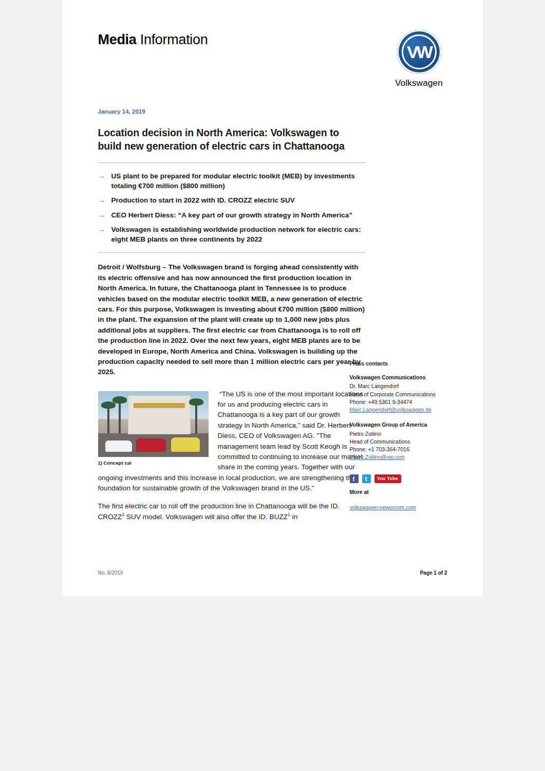Media Information
VW
Volkswagen
January 14, 2019
Location decision in North America: Volkswagen to build new generation of electric cars in Chattanooga
US plant to be prepared for modular electric toolkit (MEB) by investments totaling €700 million ($800 million)
Production to start in 2022 with ID. CROZZ electric SUV
CEO Herbert Diess: “A key part of our growth strategy in North America”
Volkswagen is establishing worldwide production network for electric cars: eight MEB plants on three continents by 2022
Detroit / Wolfsburg – The Volkswagen brand is forging ahead consistently with its electric offensive and has now announced the first production location in North America. In future, the Chattanooga plant in Tennessee is to produce vehicles based on the modular electric toolkit MEB, a new generation of electric cars. For this purpose, Volkswagen is investing about €700 million ($800 million) in the plant. The expansion of the plant will create up to 1,000 new jobs plus additional jobs at suppliers. The first electric car from Chattanooga is to roll off the production line in 2022. Over the next few years, eight MEB plants are to be developed in Europe, North America and China. Volkswagen is building up the production capacity needed to sell more than 1 million electric cars per year by 2025.
1) Concept car
“The US is one of the most important locations for us and producing electric cars in Chattanooga is a key part of our growth strategy in North America,” said Dr. Herbert Diess, CEO of Volkswagen AG. "The management team lead by Scott Keogh is committed to continuing to increase our market share in the coming years. Together with our ongoing investments and this increase in local production, we are strengthening the foundation for sustainable growth of the Volkswagen brand in the US."
The first electric car to roll off the production line in Chattanooga will be the ID. CROZZ1 SUV model. Volkswagen will also offer the ID. BUZZ1 in
Press contacts
Volkswagen Communications
Dr. Marc Langendorf
Head of Corporate Communications
Phone: +49 5361 9-34474
Marc.Langendorf@volkswagen.de
Volkswagen Group of America
Pietro Zollino
Head of Communications
Phone: +1 703-364-7016
Pietro.Zollino@vw.com
You Tube
More at
volkswagen-newsroom.com
No. 8/2019 Page 1 of 2